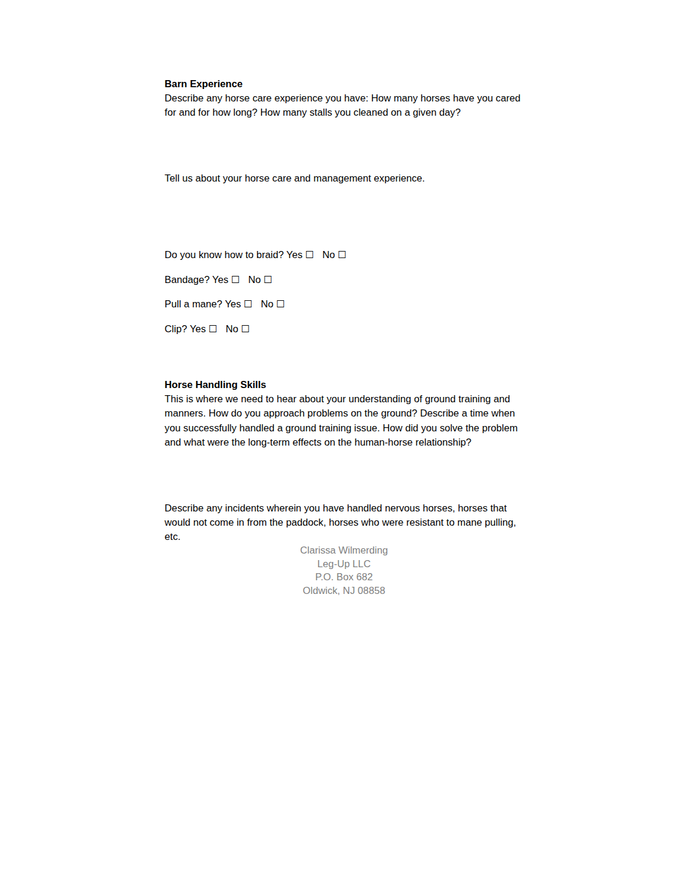Barn Experience
Describe any horse care experience you have: How many horses have you cared for and for how long? How many stalls you cleaned on a given day?
Tell us about your horse care and management experience.
Do you know how to braid? Yes ☐ No ☐
Bandage? Yes ☐ No ☐
Pull a mane? Yes ☐ No ☐
Clip? Yes ☐ No ☐
Horse Handling Skills
This is where we need to hear about your understanding of ground training and manners. How do you approach problems on the ground? Describe a time when you successfully handled a ground training issue. How did you solve the problem and what were the long-term effects on the human-horse relationship?
Describe any incidents wherein you have handled nervous horses, horses that would not come in from the paddock, horses who were resistant to mane pulling, etc.
Clarissa Wilmerding
Leg-Up LLC
P.O. Box 682
Oldwick, NJ 08858